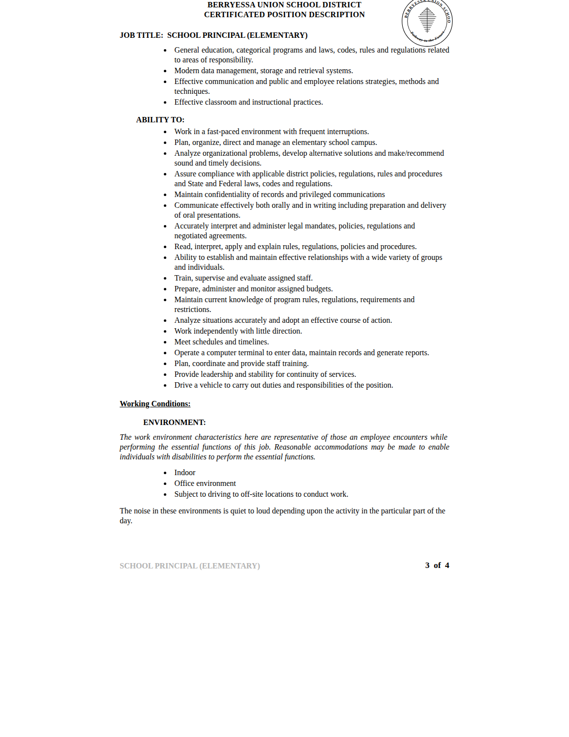BERRYESSA UNION SCHOOL DISTRICT Pathway to the Future
BERRYESSA UNION SCHOOL DISTRICT
CERTIFICATED POSITION DESCRIPTION
JOB TITLE: SCHOOL PRINCIPAL (ELEMENTARY)
General education, categorical programs and laws, codes, rules and regulations related to areas of responsibility.
Modern data management, storage and retrieval systems.
Effective communication and public and employee relations strategies, methods and techniques.
Effective classroom and instructional practices.
ABILITY TO:
Work in a fast-paced environment with frequent interruptions.
Plan, organize, direct and manage an elementary school campus.
Analyze organizational problems, develop alternative solutions and make/recommend sound and timely decisions.
Assure compliance with applicable district policies, regulations, rules and procedures and State and Federal laws, codes and regulations.
Maintain confidentiality of records and privileged communications
Communicate effectively both orally and in writing including preparation and delivery of oral presentations.
Accurately interpret and administer legal mandates, policies, regulations and negotiated agreements.
Read, interpret, apply and explain rules, regulations, policies and procedures.
Ability to establish and maintain effective relationships with a wide variety of groups and individuals.
Train, supervise and evaluate assigned staff.
Prepare, administer and monitor assigned budgets.
Maintain current knowledge of program rules, regulations, requirements and restrictions.
Analyze situations accurately and adopt an effective course of action.
Work independently with little direction.
Meet schedules and timelines.
Operate a computer terminal to enter data, maintain records and generate reports.
Plan, coordinate and provide staff training.
Provide leadership and stability for continuity of services.
Drive a vehicle to carry out duties and responsibilities of the position.
Working Conditions:
ENVIRONMENT:
The work environment characteristics here are representative of those an employee encounters while performing the essential functions of this job. Reasonable accommodations may be made to enable individuals with disabilities to perform the essential functions.
Indoor
Office environment
Subject to driving to off-site locations to conduct work.
The noise in these environments is quiet to loud depending upon the activity in the particular part of the day.
SCHOOL PRINCIPAL (ELEMENTARY)
3 of 4